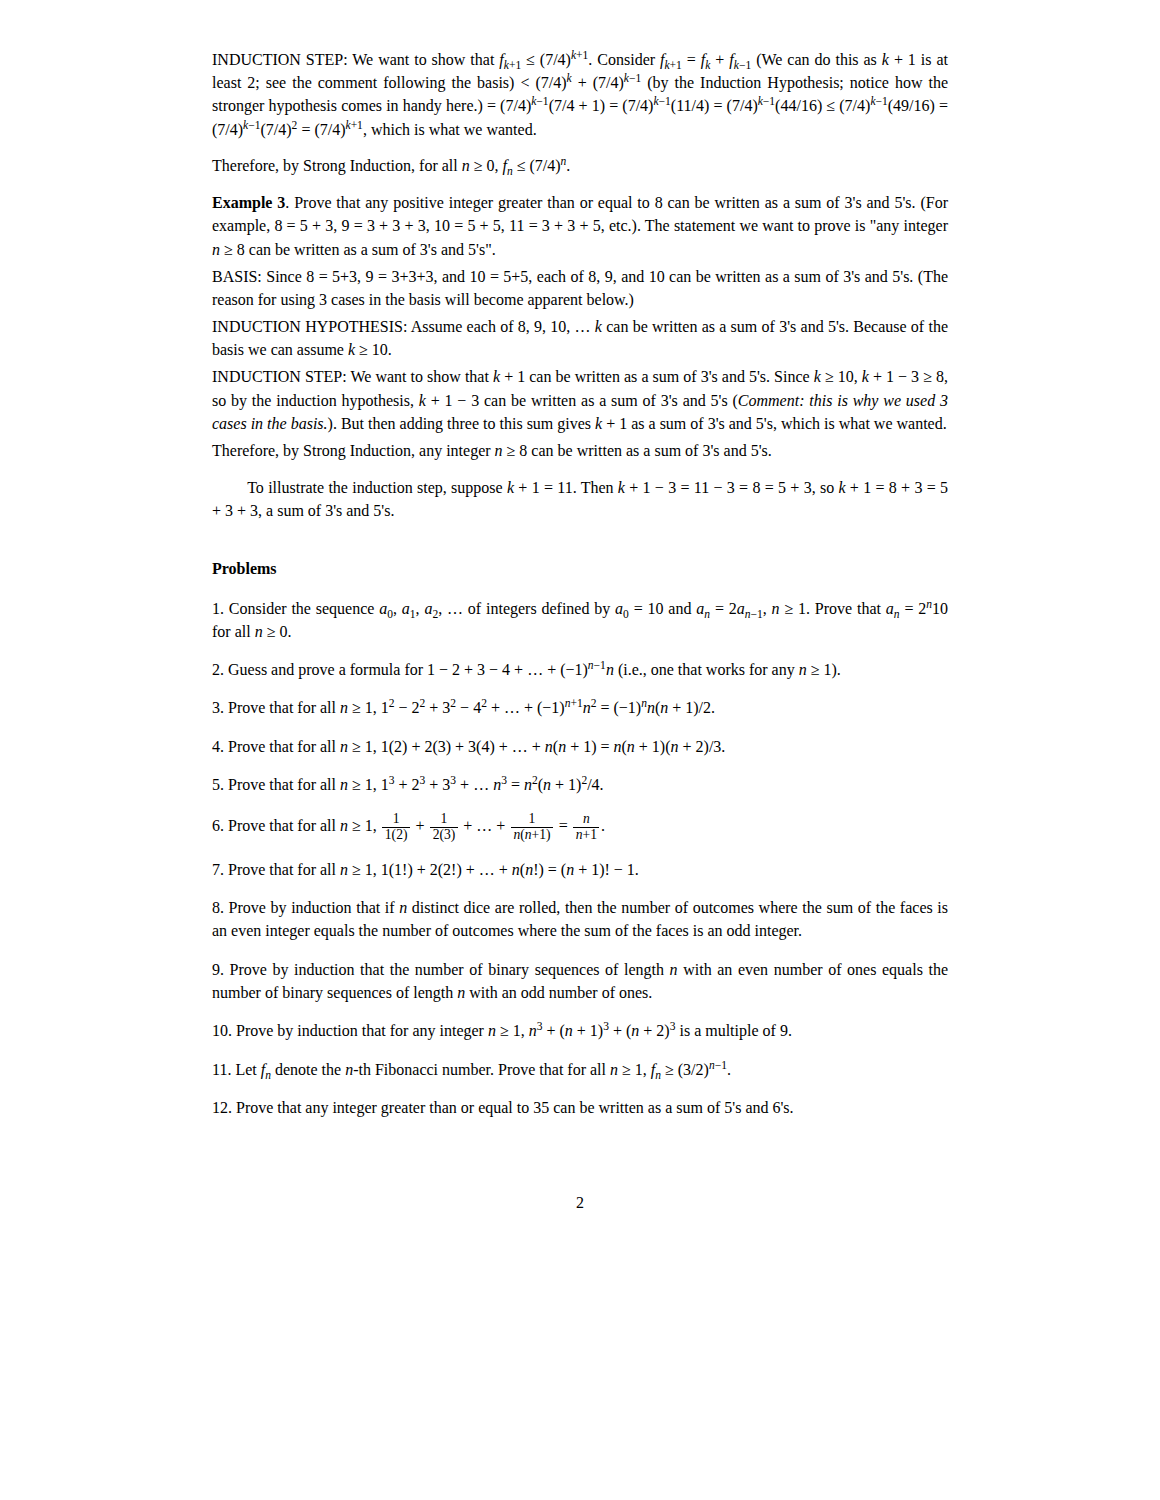INDUCTION STEP: We want to show that fk+1 ≤ (7/4)k+1. Consider fk+1 = fk + fk−1 (We can do this as k + 1 is at least 2; see the comment following the basis) < (7/4)k + (7/4)k−1 (by the Induction Hypothesis; notice how the stronger hypothesis comes in handy here.) = (7/4)k−1(7/4 + 1) = (7/4)k−1(11/4) = (7/4)k−1(44/16) ≤ (7/4)k−1(49/16) = (7/4)k−1(7/4)2 = (7/4)k+1, which is what we wanted.
Therefore, by Strong Induction, for all n ≥ 0, fn ≤ (7/4)n.
Example 3. Prove that any positive integer greater than or equal to 8 can be written as a sum of 3's and 5's. (For example, 8 = 5 + 3, 9 = 3 + 3 + 3, 10 = 5 + 5, 11 = 3 + 3 + 5, etc.). The statement we want to prove is "any integer n ≥ 8 can be written as a sum of 3's and 5's".
BASIS: Since 8 = 5+3, 9 = 3+3+3, and 10 = 5+5, each of 8, 9, and 10 can be written as a sum of 3's and 5's. (The reason for using 3 cases in the basis will become apparent below.)
INDUCTION HYPOTHESIS: Assume each of 8, 9, 10, … k can be written as a sum of 3's and 5's. Because of the basis we can assume k ≥ 10.
INDUCTION STEP: We want to show that k + 1 can be written as a sum of 3's and 5's. Since k ≥ 10, k + 1 − 3 ≥ 8, so by the induction hypothesis, k + 1 − 3 can be written as a sum of 3's and 5's (Comment: this is why we used 3 cases in the basis.). But then adding three to this sum gives k + 1 as a sum of 3's and 5's, which is what we wanted.
Therefore, by Strong Induction, any integer n ≥ 8 can be written as a sum of 3's and 5's.
To illustrate the induction step, suppose k + 1 = 11. Then k + 1 − 3 = 11 − 3 = 8 = 5 + 3, so k + 1 = 8 + 3 = 5 + 3 + 3, a sum of 3's and 5's.
Problems
1. Consider the sequence a0, a1, a2, … of integers defined by a0 = 10 and an = 2an−1, n ≥ 1. Prove that an = 2n10 for all n ≥ 0.
2. Guess and prove a formula for 1 − 2 + 3 − 4 + … + (−1)n−1n (i.e., one that works for any n ≥ 1).
3. Prove that for all n ≥ 1, 12 − 22 + 32 − 42 + … + (−1)n+1n2 = (−1)nn(n + 1)/2.
4. Prove that for all n ≥ 1, 1(2) + 2(3) + 3(4) + … + n(n + 1) = n(n + 1)(n + 2)/3.
5. Prove that for all n ≥ 1, 13 + 23 + 33 + … n3 = n2(n + 1)2/4.
6. Prove that for all n ≥ 1, 11(2) + 12(3) + … + 1 n(n+1) = nn+1.
7. Prove that for all n ≥ 1, 1(1!) + 2(2!) + … + n(n!) = (n + 1)! − 1.
8. Prove by induction that if n distinct dice are rolled, then the number of outcomes where the sum of the faces is an even integer equals the number of outcomes where the sum of the faces is an odd integer.
9. Prove by induction that the number of binary sequences of length n with an even number of ones equals the number of binary sequences of length n with an odd number of ones.
10. Prove by induction that for any integer n ≥ 1, n3 + (n + 1)3 + (n + 2)3 is a multiple of 9.
11. Let fn denote the n-th Fibonacci number. Prove that for all n ≥ 1, fn ≥ (3/2)n−1.
12. Prove that any integer greater than or equal to 35 can be written as a sum of 5's and 6's.
2